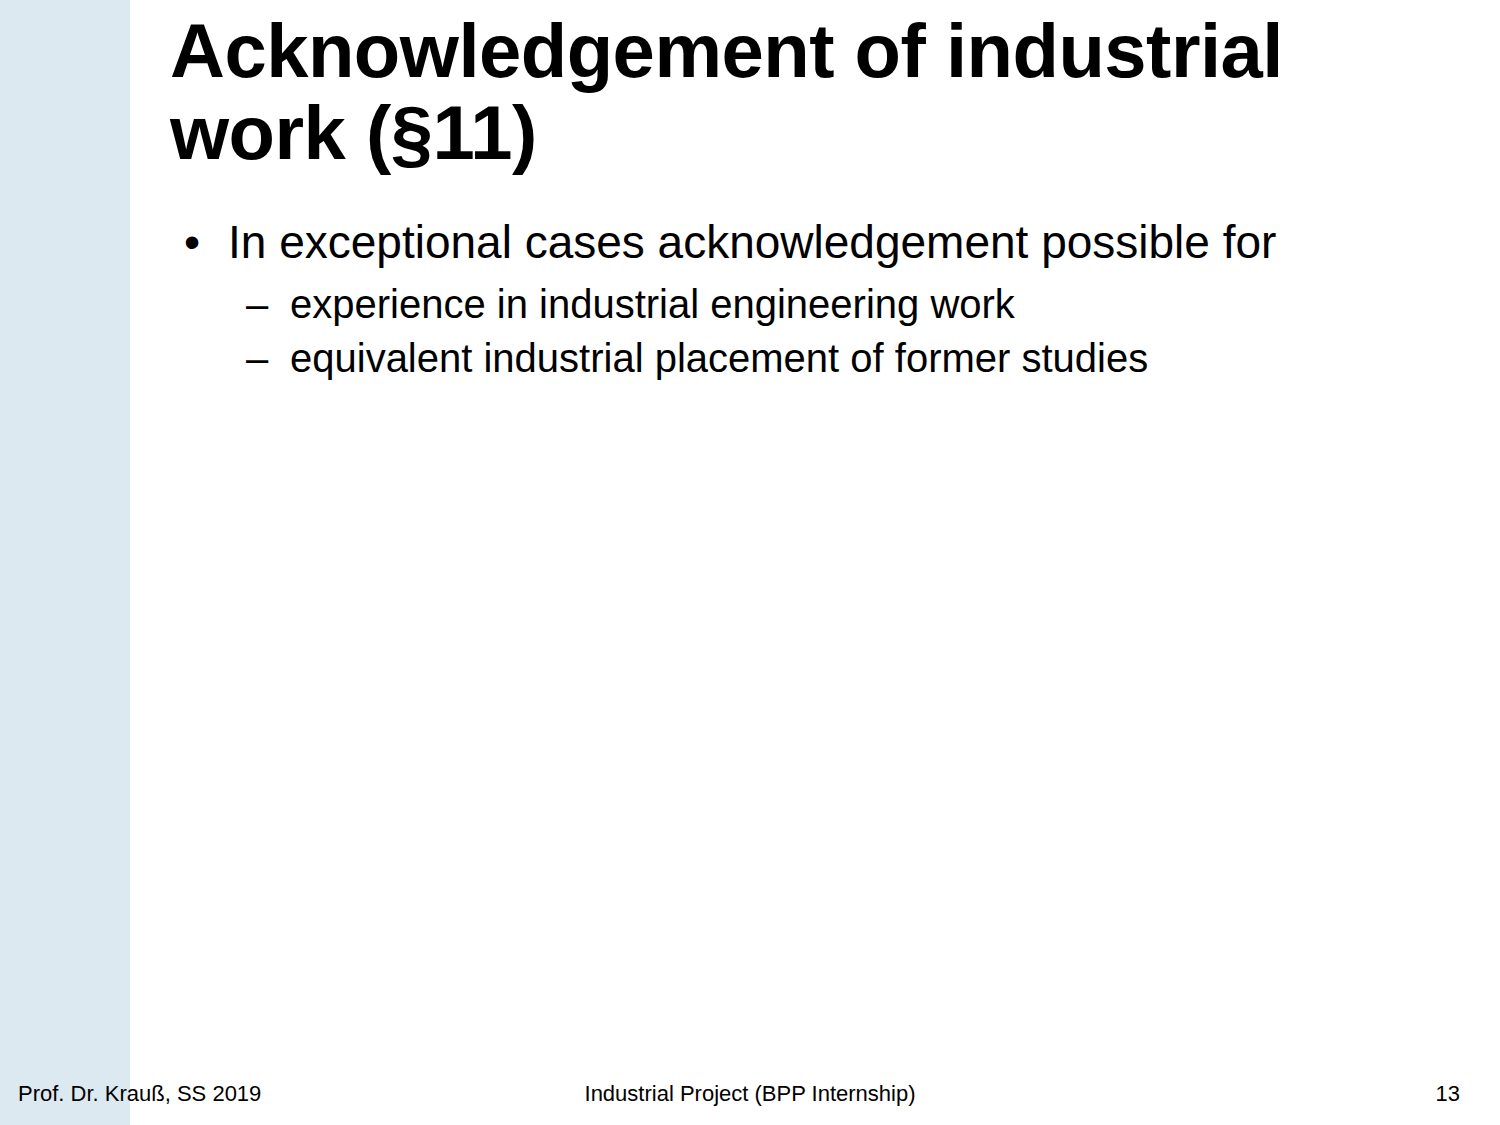Acknowledgement of industrial work (§11)
In exceptional cases acknowledgement possible for
experience in industrial engineering work
equivalent industrial placement of former studies
Prof. Dr. Krauß, SS 2019
Industrial Project (BPP Internship)
13